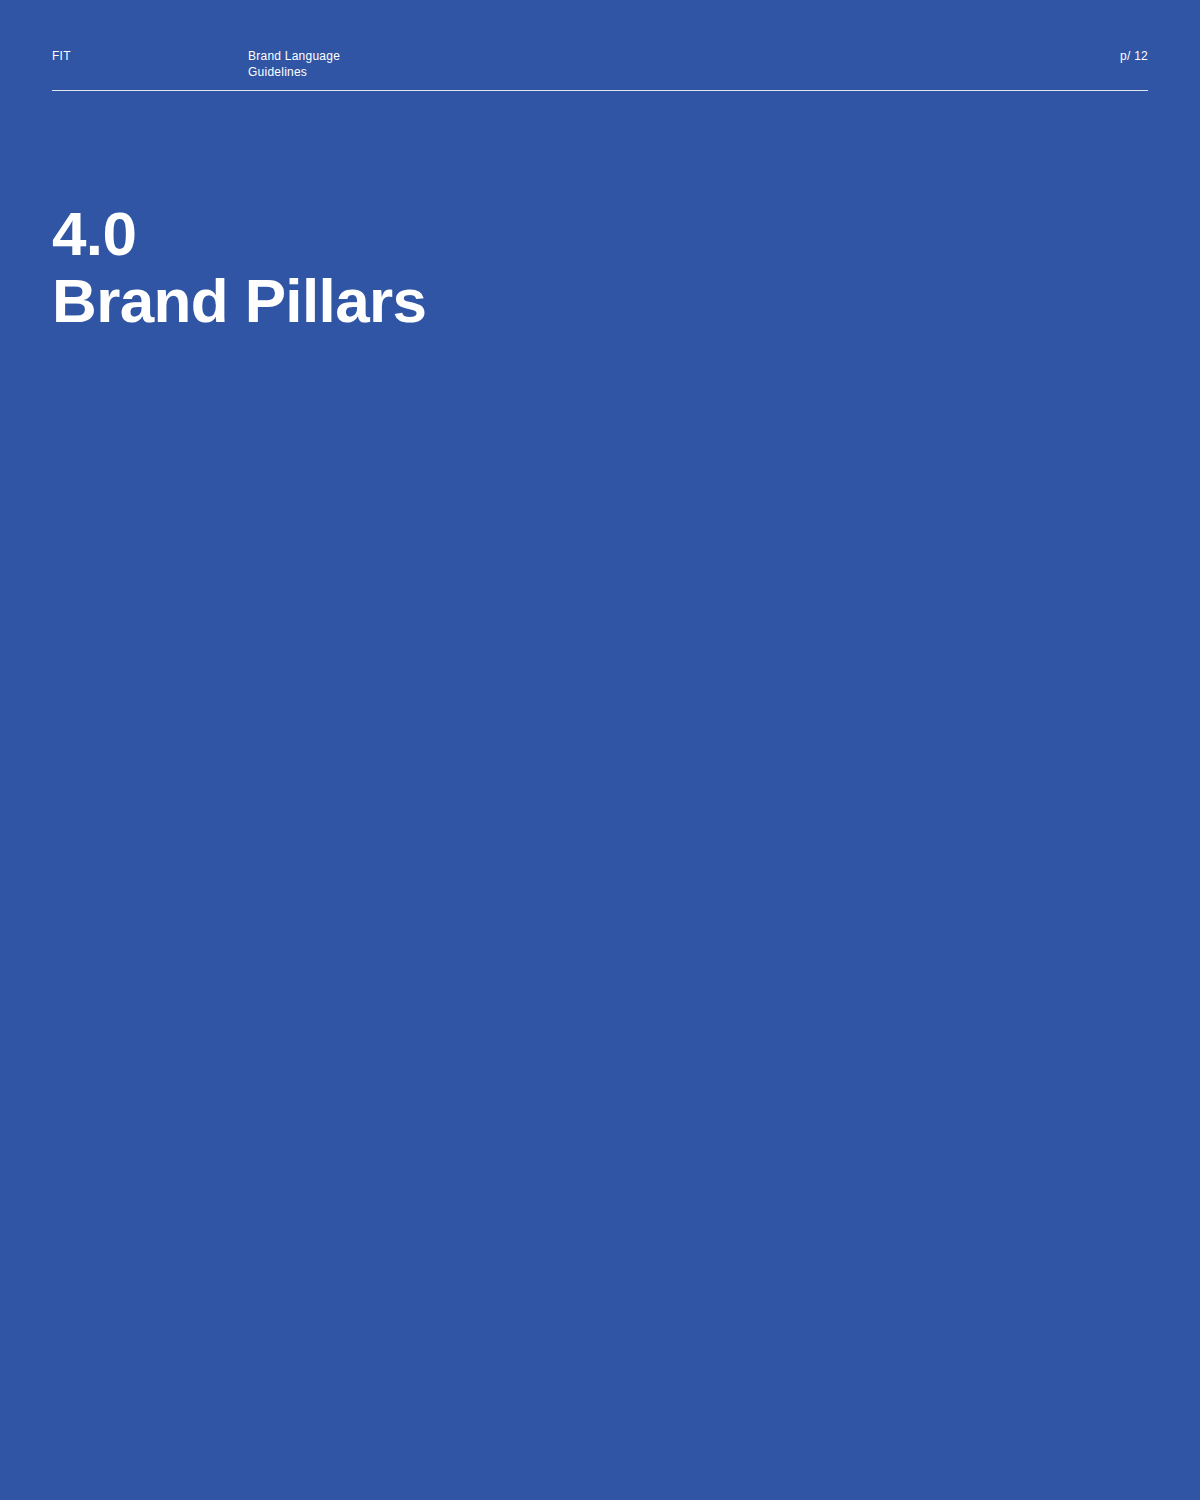FIT
Brand Language
Guidelines
p/ 12
4.0 Brand Pillars